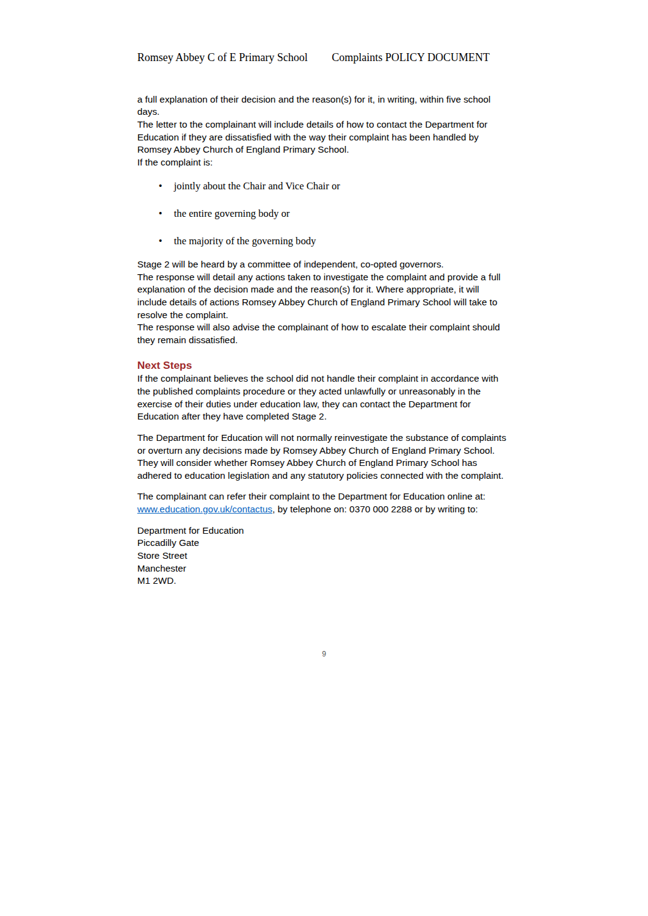Romsey Abbey C of E Primary School Complaints POLICY DOCUMENT
a full explanation of their decision and the reason(s) for it, in writing, within five school days.
The letter to the complainant will include details of how to contact the Department for Education if they are dissatisfied with the way their complaint has been handled by Romsey Abbey Church of England Primary School.
If the complaint is:
jointly about the Chair and Vice Chair or
the entire governing body or
the majority of the governing body
Stage 2 will be heard by a committee of independent, co-opted governors.
The response will detail any actions taken to investigate the complaint and provide a full explanation of the decision made and the reason(s) for it. Where appropriate, it will include details of actions Romsey Abbey Church of England Primary School will take to resolve the complaint.
The response will also advise the complainant of how to escalate their complaint should they remain dissatisfied.
Next Steps
If the complainant believes the school did not handle their complaint in accordance with the published complaints procedure or they acted unlawfully or unreasonably in the exercise of their duties under education law, they can contact the Department for Education after they have completed Stage 2.
The Department for Education will not normally reinvestigate the substance of complaints or overturn any decisions made by Romsey Abbey Church of England Primary School. They will consider whether Romsey Abbey Church of England Primary School has adhered to education legislation and any statutory policies connected with the complaint.
The complainant can refer their complaint to the Department for Education online at:
www.education.gov.uk/contactus, by telephone on: 0370 000 2288 or by writing to:
Department for Education
Piccadilly Gate
Store Street
Manchester
M1 2WD.
9